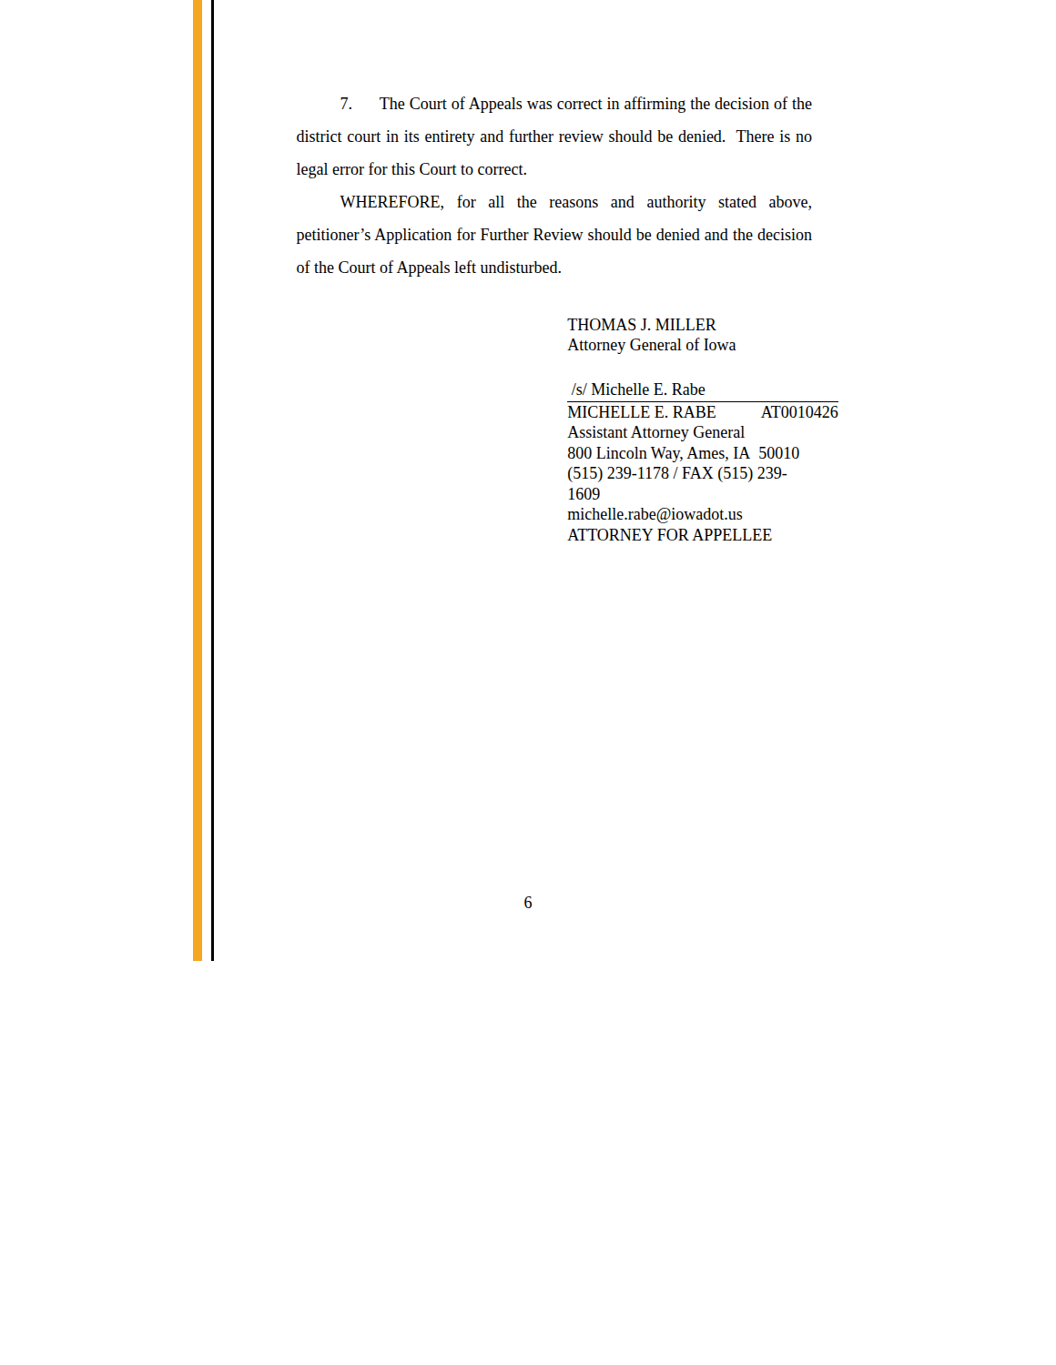7. The Court of Appeals was correct in affirming the decision of the district court in its entirety and further review should be denied. There is no legal error for this Court to correct.
WHEREFORE, for all the reasons and authority stated above, petitioner’s Application for Further Review should be denied and the decision of the Court of Appeals left undisturbed.
THOMAS J. MILLER
Attorney General of Iowa
/s/ Michelle E. Rabe
MICHELLE E. RABE AT0010426
Assistant Attorney General
800 Lincoln Way, Ames, IA 50010
(515) 239-1178 / FAX (515) 239-1609
michelle.rabe@iowadot.us
ATTORNEY FOR APPELLEE
6